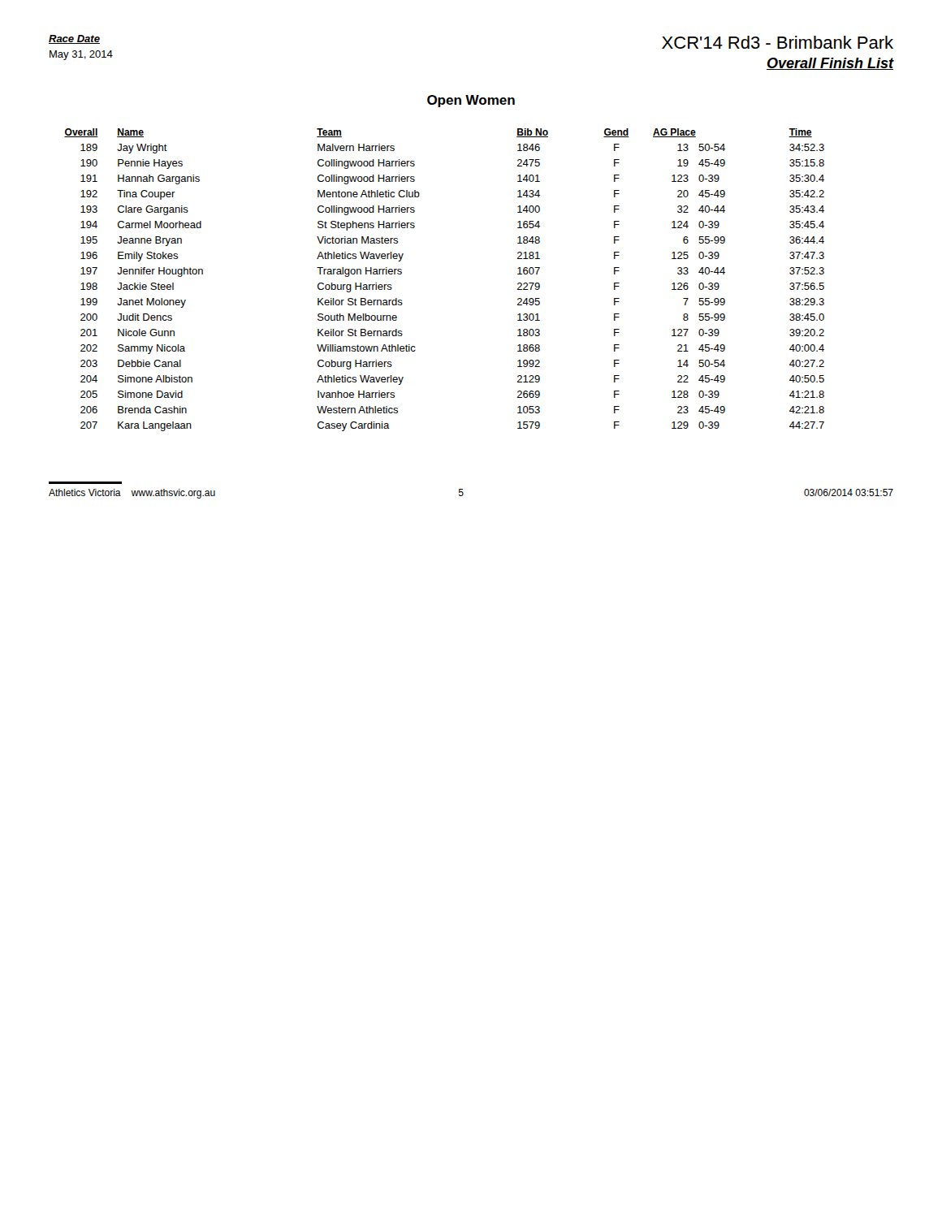| Race Date May 31, 2014 | XCR'14 Rd3 - Brimbank Park Overall Finish List |
Open Women
| Overall | Name | Team | Bib No | Gend | AG Place | Time |
| --- | --- | --- | --- | --- | --- | --- |
| 189 | Jay Wright | Malvern Harriers | 1846 | F | 13 | 50-54 | 34:52.3 |
| 190 | Pennie Hayes | Collingwood Harriers | 2475 | F | 19 | 45-49 | 35:15.8 |
| 191 | Hannah Garganis | Collingwood Harriers | 1401 | F | 123 | 0-39 | 35:30.4 |
| 192 | Tina Couper | Mentone Athletic Club | 1434 | F | 20 | 45-49 | 35:42.2 |
| 193 | Clare Garganis | Collingwood Harriers | 1400 | F | 32 | 40-44 | 35:43.4 |
| 194 | Carmel Moorhead | St Stephens Harriers | 1654 | F | 124 | 0-39 | 35:45.4 |
| 195 | Jeanne Bryan | Victorian Masters | 1848 | F | 6 | 55-99 | 36:44.4 |
| 196 | Emily Stokes | Athletics Waverley | 2181 | F | 125 | 0-39 | 37:47.3 |
| 197 | Jennifer Houghton | Traralgon Harriers | 1607 | F | 33 | 40-44 | 37:52.3 |
| 198 | Jackie Steel | Coburg Harriers | 2279 | F | 126 | 0-39 | 37:56.5 |
| 199 | Janet Moloney | Keilor St Bernards | 2495 | F | 7 | 55-99 | 38:29.3 |
| 200 | Judit Dencs | South Melbourne | 1301 | F | 8 | 55-99 | 38:45.0 |
| 201 | Nicole Gunn | Keilor St Bernards | 1803 | F | 127 | 0-39 | 39:20.2 |
| 202 | Sammy Nicola | Williamstown Athletic | 1868 | F | 21 | 45-49 | 40:00.4 |
| 203 | Debbie Canal | Coburg Harriers | 1992 | F | 14 | 50-54 | 40:27.2 |
| 204 | Simone Albiston | Athletics Waverley | 2129 | F | 22 | 45-49 | 40:50.5 |
| 205 | Simone David | Ivanhoe Harriers | 2669 | F | 128 | 0-39 | 41:21.8 |
| 206 | Brenda Cashin | Western Athletics | 1053 | F | 23 | 45-49 | 42:21.8 |
| 207 | Kara Langelaan | Casey Cardinia | 1579 | F | 129 | 0-39 | 44:27.7 |
Athletics Victoria www.athsvic.org.au
5
03/06/2014 03:51:57